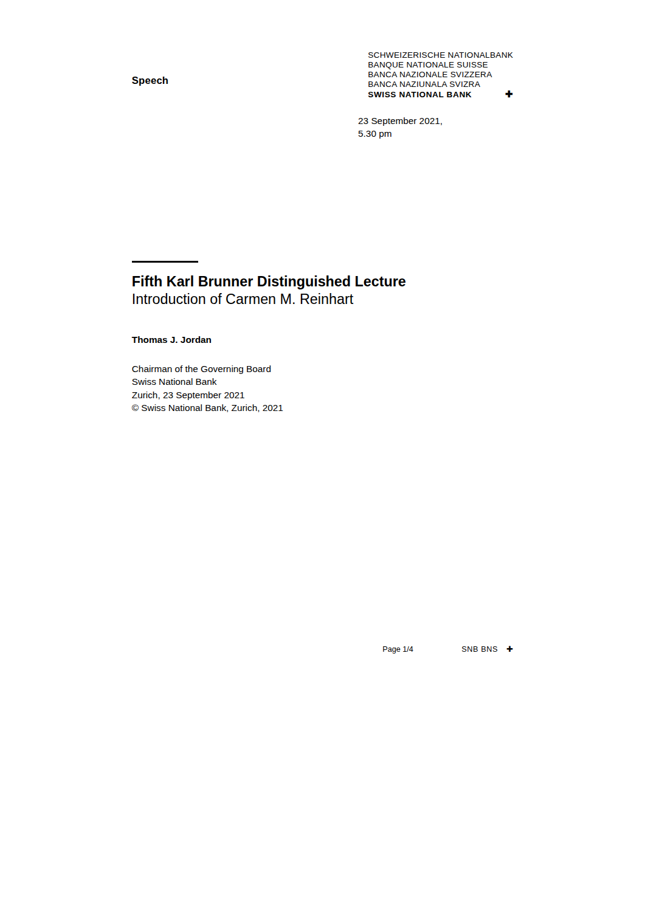Speech
SCHWEIZERISCHE NATIONALBANK
BANQUE NATIONALE SUISSE
BANCA NAZIONALE SVIZZERA
BANCA NAZIUNALA SVIZRA
SWISS NATIONAL BANK ✚
23 September 2021,
5.30 pm
Fifth Karl Brunner Distinguished Lecture
Introduction of Carmen M. Reinhart
Thomas J. Jordan
Chairman of the Governing Board
Swiss National Bank
Zurich, 23 September 2021
© Swiss National Bank, Zurich, 2021
Page 1/4 SNB BNS ✚